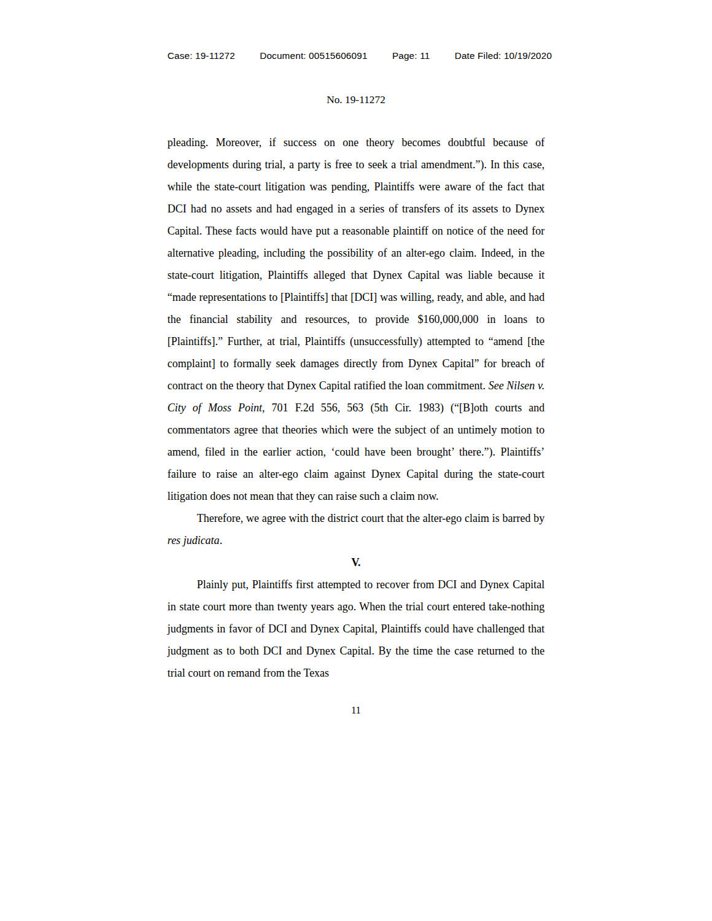Case: 19-11272 Document: 00515606091 Page: 11 Date Filed: 10/19/2020
No. 19-11272
pleading. Moreover, if success on one theory becomes doubtful because of developments during trial, a party is free to seek a trial amendment.”). In this case, while the state-court litigation was pending, Plaintiffs were aware of the fact that DCI had no assets and had engaged in a series of transfers of its assets to Dynex Capital. These facts would have put a reasonable plaintiff on notice of the need for alternative pleading, including the possibility of an alter-ego claim. Indeed, in the state-court litigation, Plaintiffs alleged that Dynex Capital was liable because it “made representations to [Plaintiffs] that [DCI] was willing, ready, and able, and had the financial stability and resources, to provide $160,000,000 in loans to [Plaintiffs].” Further, at trial, Plaintiffs (unsuccessfully) attempted to “amend [the complaint] to formally seek damages directly from Dynex Capital” for breach of contract on the theory that Dynex Capital ratified the loan commitment. See Nilsen v. City of Moss Point, 701 F.2d 556, 563 (5th Cir. 1983) (“[B]oth courts and commentators agree that theories which were the subject of an untimely motion to amend, filed in the earlier action, ‘could have been brought’ there.”). Plaintiffs’ failure to raise an alter-ego claim against Dynex Capital during the state-court litigation does not mean that they can raise such a claim now.
Therefore, we agree with the district court that the alter-ego claim is barred by res judicata.
V.
Plainly put, Plaintiffs first attempted to recover from DCI and Dynex Capital in state court more than twenty years ago. When the trial court entered take-nothing judgments in favor of DCI and Dynex Capital, Plaintiffs could have challenged that judgment as to both DCI and Dynex Capital. By the time the case returned to the trial court on remand from the Texas
11